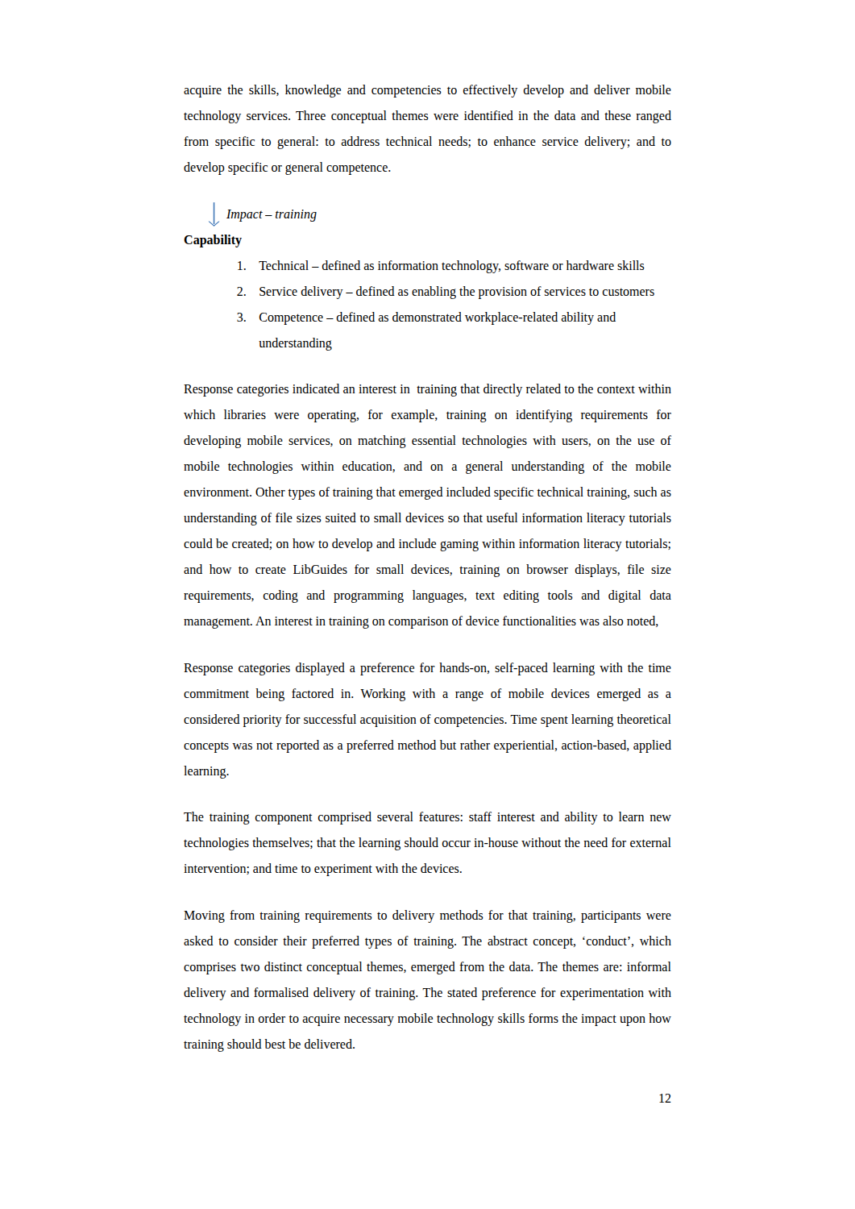acquire the skills, knowledge and competencies to effectively develop and deliver mobile technology services. Three conceptual themes were identified in the data and these ranged from specific to general: to address technical needs; to enhance service delivery; and to develop specific or general competence.
Impact – training
Capability
Technical – defined as information technology, software or hardware skills
Service delivery – defined as enabling the provision of services to customers
Competence – defined as demonstrated workplace-related ability and understanding
Response categories indicated an interest in training that directly related to the context within which libraries were operating, for example, training on identifying requirements for developing mobile services, on matching essential technologies with users, on the use of mobile technologies within education, and on a general understanding of the mobile environment. Other types of training that emerged included specific technical training, such as understanding of file sizes suited to small devices so that useful information literacy tutorials could be created; on how to develop and include gaming within information literacy tutorials; and how to create LibGuides for small devices, training on browser displays, file size requirements, coding and programming languages, text editing tools and digital data management. An interest in training on comparison of device functionalities was also noted,
Response categories displayed a preference for hands-on, self-paced learning with the time commitment being factored in. Working with a range of mobile devices emerged as a considered priority for successful acquisition of competencies. Time spent learning theoretical concepts was not reported as a preferred method but rather experiential, action-based, applied learning.
The training component comprised several features: staff interest and ability to learn new technologies themselves; that the learning should occur in-house without the need for external intervention; and time to experiment with the devices.
Moving from training requirements to delivery methods for that training, participants were asked to consider their preferred types of training. The abstract concept, ‘conduct’, which comprises two distinct conceptual themes, emerged from the data. The themes are: informal delivery and formalised delivery of training. The stated preference for experimentation with technology in order to acquire necessary mobile technology skills forms the impact upon how training should best be delivered.
12